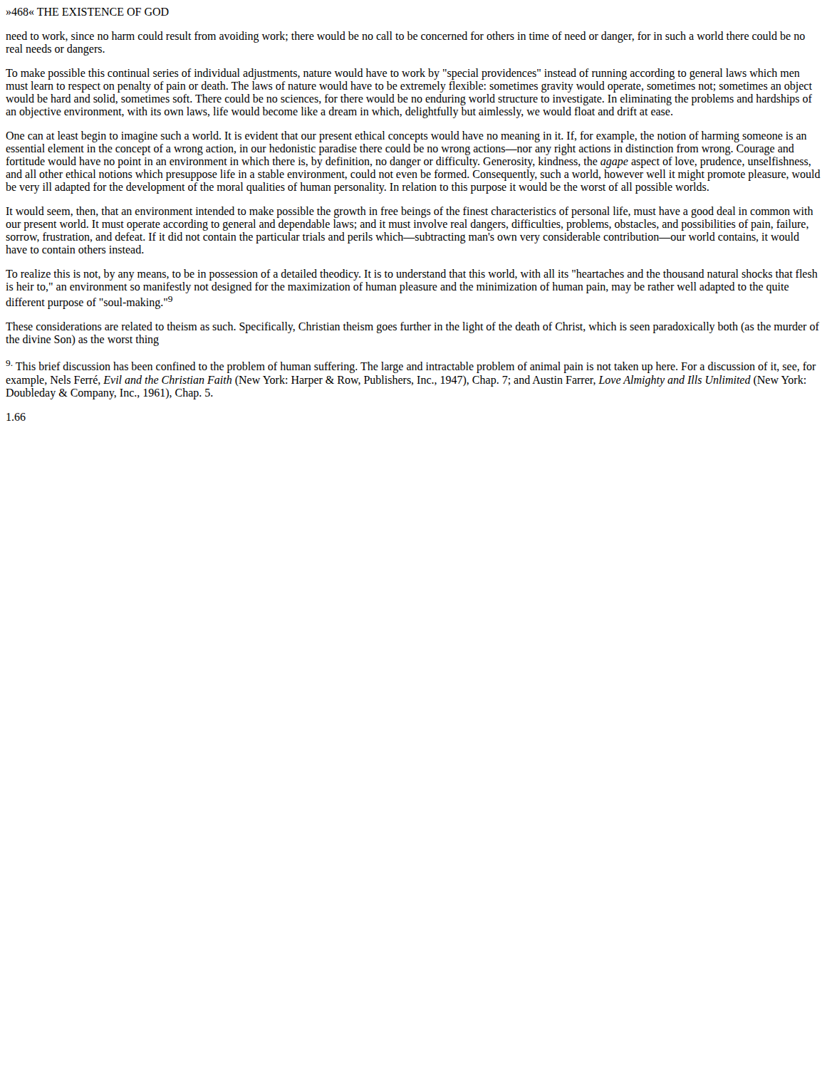»468« THE EXISTENCE OF GOD
need to work, since no harm could result from avoiding work; there would be no call to be concerned for others in time of need or danger, for in such a world there could be no real needs or dangers.
To make possible this continual series of individual adjustments, nature would have to work by "special providences" instead of running according to general laws which men must learn to respect on penalty of pain or death. The laws of nature would have to be extremely flexible: sometimes gravity would operate, sometimes not; sometimes an object would be hard and solid, sometimes soft. There could be no sciences, for there would be no enduring world structure to investigate. In eliminating the problems and hardships of an objective environment, with its own laws, life would become like a dream in which, delightfully but aimlessly, we would float and drift at ease.
One can at least begin to imagine such a world. It is evident that our present ethical concepts would have no meaning in it. If, for example, the notion of harming someone is an essential element in the concept of a wrong action, in our hedonistic paradise there could be no wrong actions—nor any right actions in distinction from wrong. Courage and fortitude would have no point in an environment in which there is, by definition, no danger or difficulty. Generosity, kindness, the agape aspect of love, prudence, unselfishness, and all other ethical notions which presuppose life in a stable environment, could not even be formed. Consequently, such a world, however well it might promote pleasure, would be very ill adapted for the development of the moral qualities of human personality. In relation to this purpose it would be the worst of all possible worlds.
It would seem, then, that an environment intended to make possible the growth in free beings of the finest characteristics of personal life, must have a good deal in common with our present world. It must operate according to general and dependable laws; and it must involve real dangers, difficulties, problems, obstacles, and possibilities of pain, failure, sorrow, frustration, and defeat. If it did not contain the particular trials and perils which—subtracting man's own very considerable contribution—our world contains, it would have to contain others instead.
To realize this is not, by any means, to be in possession of a detailed theodicy. It is to understand that this world, with all its "heartaches and the thousand natural shocks that flesh is heir to," an environment so manifestly not designed for the maximization of human pleasure and the minimization of human pain, may be rather well adapted to the quite different purpose of "soul-making."9
These considerations are related to theism as such. Specifically, Christian theism goes further in the light of the death of Christ, which is seen paradoxically both (as the murder of the divine Son) as the worst thing
9. This brief discussion has been confined to the problem of human suffering. The large and intractable problem of animal pain is not taken up here. For a discussion of it, see, for example, Nels Ferré, Evil and the Christian Faith (New York: Harper & Row, Publishers, Inc., 1947), Chap. 7; and Austin Farrer, Love Almighty and Ills Unlimited (New York: Doubleday & Company, Inc., 1961), Chap. 5.
1.66